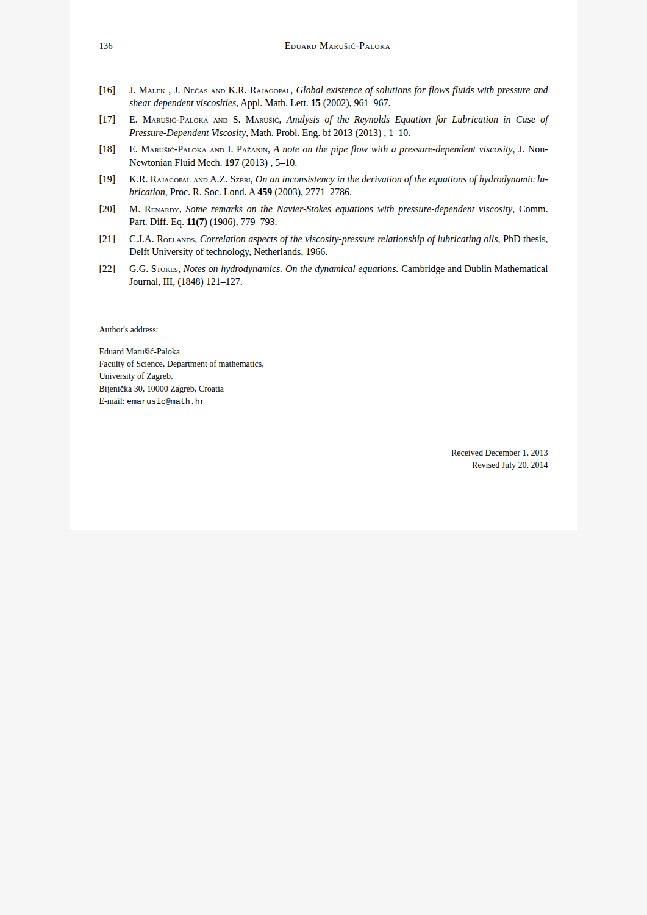136 Eduard Marušić-Paloka
[16] J. Málek , J. Nečas and K.R. Rajagopal, Global existence of solutions for flows fluids with pressure and shear dependent viscosities, Appl. Math. Lett. 15 (2002), 961–967.
[17] E. Marušić-Paloka and S. Marušić, Analysis of the Reynolds Equation for Lubrication in Case of Pressure-Dependent Viscosity, Math. Probl. Eng. bf 2013 (2013) , 1–10.
[18] E. Marušić-Paloka and I. Pažanin, A note on the pipe flow with a pressure-dependent viscosity, J. Non-Newtonian Fluid Mech. 197 (2013) , 5–10.
[19] K.R. Rajagopal and A.Z. Szeri, On an inconsistency in the derivation of the equations of hydrodynamic lubrication, Proc. R. Soc. Lond. A 459 (2003), 2771–2786.
[20] M. Renardy, Some remarks on the Navier-Stokes equations with pressure-dependent viscosity, Comm. Part. Diff. Eq. 11(7) (1986), 779–793.
[21] C.J.A. Roelands, Correlation aspects of the viscosity-pressure relationship of lubricating oils, PhD thesis, Delft University of technology, Netherlands, 1966.
[22] G.G. Stokes, Notes on hydrodynamics. On the dynamical equations. Cambridge and Dublin Mathematical Journal, III, (1848) 121–127.
Author's address:
Eduard Marušić-Paloka
Faculty of Science, Department of mathematics,
University of Zagreb,
Bijenička 30, 10000 Zagreb, Croatia
E-mail: emarusic@math.hr
Received December 1, 2013
Revised July 20, 2014